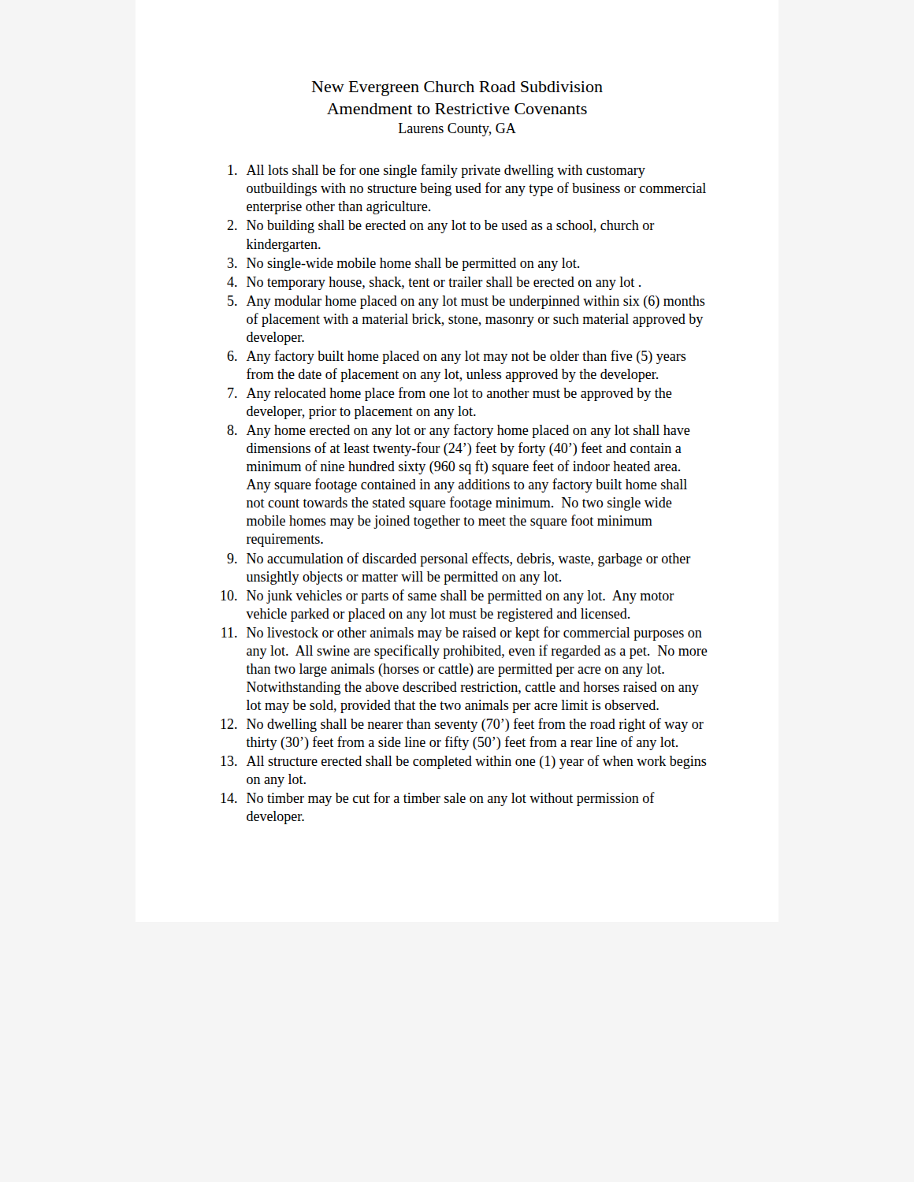New Evergreen Church Road Subdivision
Amendment to Restrictive Covenants
Laurens County, GA
All lots shall be for one single family private dwelling with customary outbuildings with no structure being used for any type of business or commercial enterprise other than agriculture.
No building shall be erected on any lot to be used as a school, church or kindergarten.
No single-wide mobile home shall be permitted on any lot.
No temporary house, shack, tent or trailer shall be erected on any lot .
Any modular home placed on any lot must be underpinned within six (6) months of placement with a material brick, stone, masonry or such material approved by developer.
Any factory built home placed on any lot may not be older than five (5) years from the date of placement on any lot, unless approved by the developer.
Any relocated home place from one lot to another must be approved by the developer, prior to placement on any lot.
Any home erected on any lot or any factory home placed on any lot shall have dimensions of at least twenty-four (24’) feet by forty (40’) feet and contain a minimum of nine hundred sixty (960 sq ft) square feet of indoor heated area. Any square footage contained in any additions to any factory built home shall not count towards the stated square footage minimum. No two single wide mobile homes may be joined together to meet the square foot minimum requirements.
No accumulation of discarded personal effects, debris, waste, garbage or other unsightly objects or matter will be permitted on any lot.
No junk vehicles or parts of same shall be permitted on any lot. Any motor vehicle parked or placed on any lot must be registered and licensed.
No livestock or other animals may be raised or kept for commercial purposes on any lot. All swine are specifically prohibited, even if regarded as a pet. No more than two large animals (horses or cattle) are permitted per acre on any lot. Notwithstanding the above described restriction, cattle and horses raised on any lot may be sold, provided that the two animals per acre limit is observed.
No dwelling shall be nearer than seventy (70’) feet from the road right of way or thirty (30’) feet from a side line or fifty (50’) feet from a rear line of any lot.
All structure erected shall be completed within one (1) year of when work begins on any lot.
No timber may be cut for a timber sale on any lot without permission of developer.